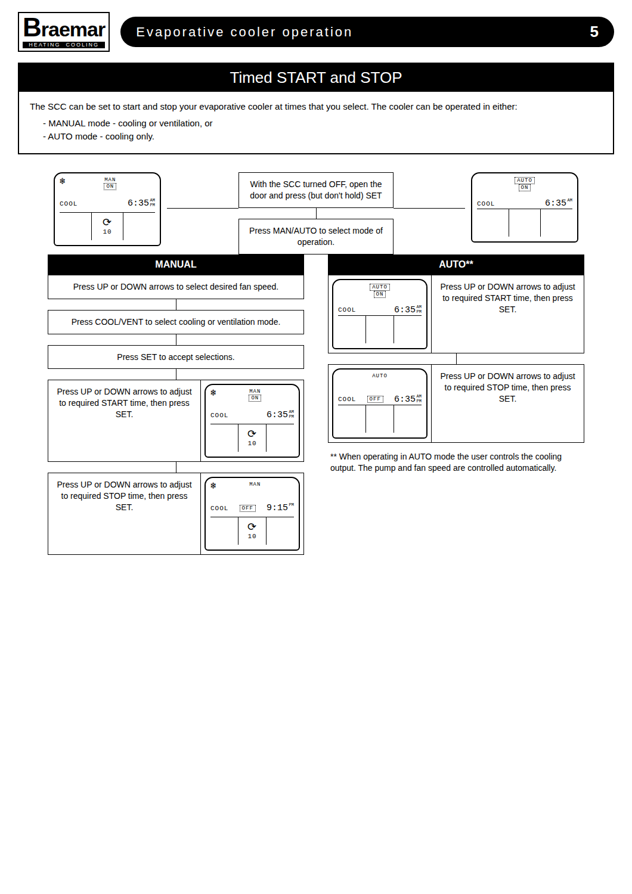Braemar
HEATING COOLING
Evaporative cooler operation 5
Timed START and STOP
The SCC can be set to start and stop your evaporative cooler at times that you select. The cooler can be operated in either:
MANUAL mode - cooling or ventilation, or
AUTO mode - cooling only.
❄
MAN ON
COOL 6:35AM
PM
⟳
10
With the SCC turned OFF, open the door and press (but don't hold) SET
Press MAN/AUTO to select mode of operation.
AUTO ON
COOL 6:35AM
MANUAL
AUTO**
Press UP or DOWN arrows to select desired fan speed.
Press COOL/VENT to select cooling or ventilation mode.
Press SET to accept selections.
Press UP or DOWN arrows to adjust to required START time, then press SET.
❄
MAN ON
COOL 6:35AM
PM
⟳
10
Press UP or DOWN arrows to adjust to required STOP time, then press SET.
❄
MAN
COOL OFF 9:15PM
⟳
10
AUTO ON
COOL 6:35AM
PM
Press UP or DOWN arrows to adjust to required START time, then press SET.
AUTO
COOL OFF 6:35AM
PM
Press UP or DOWN arrows to adjust to required STOP time, then press SET.
** When operating in AUTO mode the user controls the cooling output. The pump and fan speed are controlled automatically.